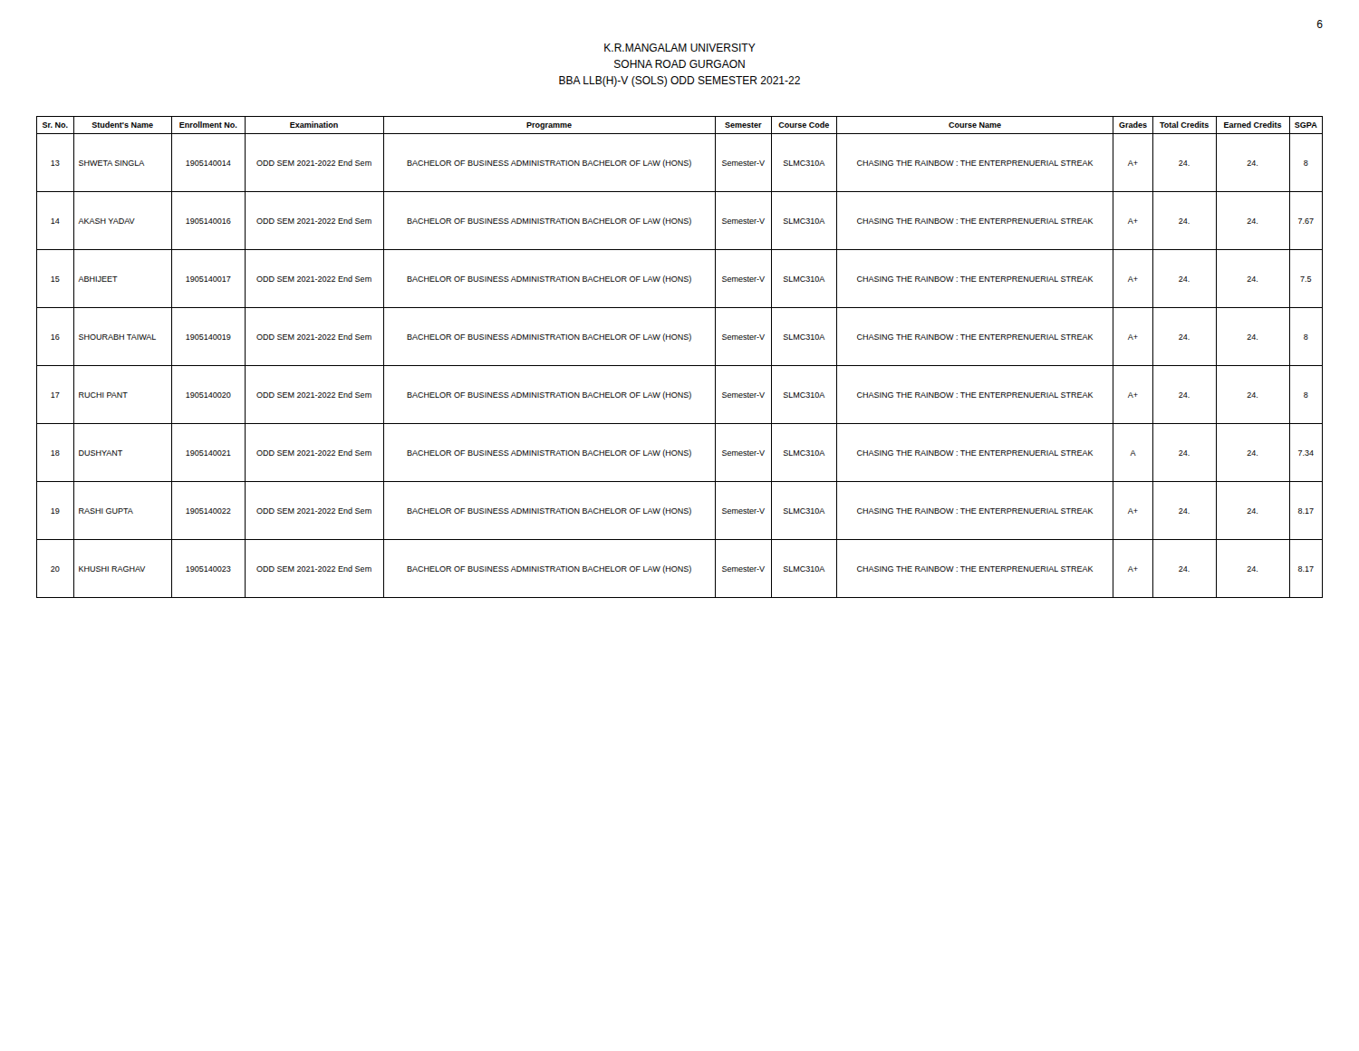6
K.R.MANGALAM UNIVERSITY
SOHNA ROAD GURGAON
BBA LLB(H)-V (SOLS) ODD SEMESTER 2021-22
| Sr. No. | Student's Name | Enrollment No. | Examination | Programme | Semester | Course Code | Course Name | Grades | Total Credits | Earned Credits | SGPA |
| --- | --- | --- | --- | --- | --- | --- | --- | --- | --- | --- | --- |
| 13 | SHWETA SINGLA | 1905140014 | ODD SEM 2021-2022 End Sem | BACHELOR OF BUSINESS ADMINISTRATION BACHELOR OF LAW (HONS) | Semester-V | SLMC310A | CHASING THE RAINBOW : THE ENTERPRENUERIAL STREAK | A+ | 24. | 24. | 8 |
| 14 | AKASH YADAV | 1905140016 | ODD SEM 2021-2022 End Sem | BACHELOR OF BUSINESS ADMINISTRATION BACHELOR OF LAW (HONS) | Semester-V | SLMC310A | CHASING THE RAINBOW : THE ENTERPRENUERIAL STREAK | A+ | 24. | 24. | 7.67 |
| 15 | ABHIJEET | 1905140017 | ODD SEM 2021-2022 End Sem | BACHELOR OF BUSINESS ADMINISTRATION BACHELOR OF LAW (HONS) | Semester-V | SLMC310A | CHASING THE RAINBOW : THE ENTERPRENUERIAL STREAK | A+ | 24. | 24. | 7.5 |
| 16 | SHOURABH TAIWAL | 1905140019 | ODD SEM 2021-2022 End Sem | BACHELOR OF BUSINESS ADMINISTRATION BACHELOR OF LAW (HONS) | Semester-V | SLMC310A | CHASING THE RAINBOW : THE ENTERPRENUERIAL STREAK | A+ | 24. | 24. | 8 |
| 17 | RUCHI PANT | 1905140020 | ODD SEM 2021-2022 End Sem | BACHELOR OF BUSINESS ADMINISTRATION BACHELOR OF LAW (HONS) | Semester-V | SLMC310A | CHASING THE RAINBOW : THE ENTERPRENUERIAL STREAK | A+ | 24. | 24. | 8 |
| 18 | DUSHYANT | 1905140021 | ODD SEM 2021-2022 End Sem | BACHELOR OF BUSINESS ADMINISTRATION BACHELOR OF LAW (HONS) | Semester-V | SLMC310A | CHASING THE RAINBOW : THE ENTERPRENUERIAL STREAK | A | 24. | 24. | 7.34 |
| 19 | RASHI GUPTA | 1905140022 | ODD SEM 2021-2022 End Sem | BACHELOR OF BUSINESS ADMINISTRATION BACHELOR OF LAW (HONS) | Semester-V | SLMC310A | CHASING THE RAINBOW : THE ENTERPRENUERIAL STREAK | A+ | 24. | 24. | 8.17 |
| 20 | KHUSHI RAGHAV | 1905140023 | ODD SEM 2021-2022 End Sem | BACHELOR OF BUSINESS ADMINISTRATION BACHELOR OF LAW (HONS) | Semester-V | SLMC310A | CHASING THE RAINBOW : THE ENTERPRENUERIAL STREAK | A+ | 24. | 24. | 8.17 |